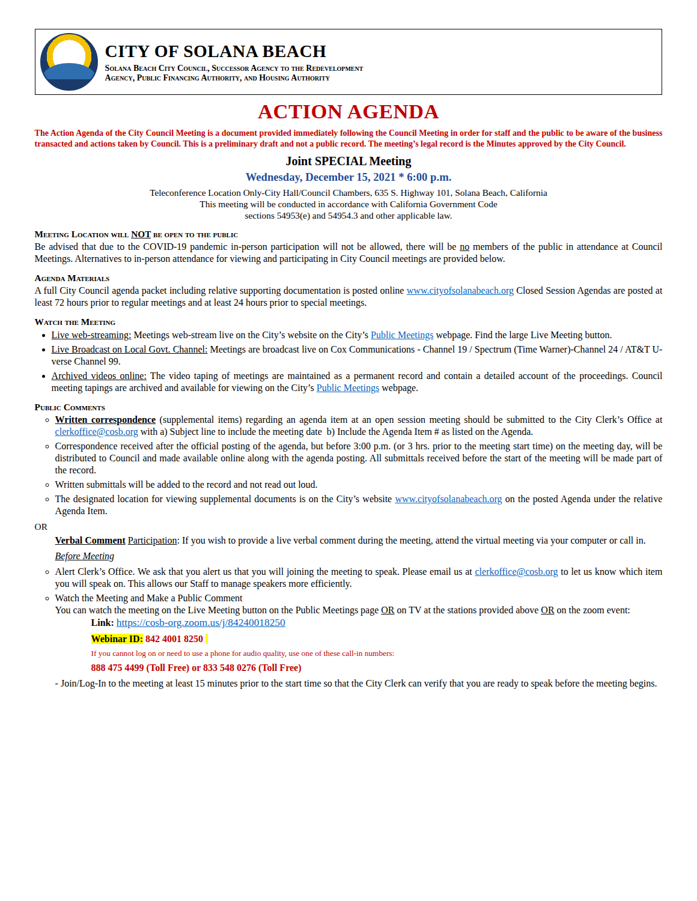CITY OF SOLANA BEACH
Solana Beach City Council, Successor Agency to the Redevelopment
Agency, Public Financing Authority, and Housing Authority
ACTION AGENDA
The Action Agenda of the City Council Meeting is a document provided immediately following the Council Meeting in order for staff and the public to be aware of the business transacted and actions taken by Council. This is a preliminary draft and not a public record. The meeting’s legal record is the Minutes approved by the City Council.
Joint SPECIAL Meeting
Wednesday, December 15, 2021 * 6:00 p.m.
Teleconference Location Only-City Hall/Council Chambers, 635 S. Highway 101, Solana Beach, California
This meeting will be conducted in accordance with California Government Code
sections 54953(e) and 54954.3 and other applicable law.
Meeting Location will NOT be open to the public
Be advised that due to the COVID-19 pandemic in-person participation will not be allowed, there will be no members of the public in attendance at Council Meetings. Alternatives to in-person attendance for viewing and participating in City Council meetings are provided below.
Agenda Materials
A full City Council agenda packet including relative supporting documentation is posted online www.cityofsolanabeach.org Closed Session Agendas are posted at least 72 hours prior to regular meetings and at least 24 hours prior to special meetings.
Watch the Meeting
Live web-streaming: Meetings web-stream live on the City’s website on the City’s Public Meetings webpage. Find the large Live Meeting button.
Live Broadcast on Local Govt. Channel: Meetings are broadcast live on Cox Communications - Channel 19 / Spectrum (Time Warner)-Channel 24 / AT&T U-verse Channel 99.
Archived videos online: The video taping of meetings are maintained as a permanent record and contain a detailed account of the proceedings. Council meeting tapings are archived and available for viewing on the City’s Public Meetings webpage.
Public Comments
Written correspondence (supplemental items) regarding an agenda item at an open session meeting should be submitted to the City Clerk’s Office at clerkoffice@cosb.org with a) Subject line to include the meeting date b) Include the Agenda Item # as listed on the Agenda.
Correspondence received after the official posting of the agenda, but before 3:00 p.m. (or 3 hrs. prior to the meeting start time) on the meeting day, will be distributed to Council and made available online along with the agenda posting. All submittals received before the start of the meeting will be made part of the record.
Written submittals will be added to the record and not read out loud.
The designated location for viewing supplemental documents is on the City’s website www.cityofsolanabeach.org on the posted Agenda under the relative Agenda Item.
OR
Verbal Comment Participation: If you wish to provide a live verbal comment during the meeting, attend the virtual meeting via your computer or call in.
Before Meeting
Alert Clerk’s Office. We ask that you alert us that you will joining the meeting to speak. Please email us at clerkoffice@cosb.org to let us know which item you will speak on. This allows our Staff to manage speakers more efficiently.
Watch the Meeting and Make a Public Comment
You can watch the meeting on the Live Meeting button on the Public Meetings page OR on TV at the stations provided above OR on the zoom event:
Link: https://cosb-org.zoom.us/j/84240018250
Webinar ID: 842 4001 8250
If you cannot log on or need to use a phone for audio quality, use one of these call-in numbers:
888 475 4499 (Toll Free) or 833 548 0276 (Toll Free)
Join/Log-In to the meeting at least 15 minutes prior to the start time so that the City Clerk can verify that you are ready to speak before the meeting begins.